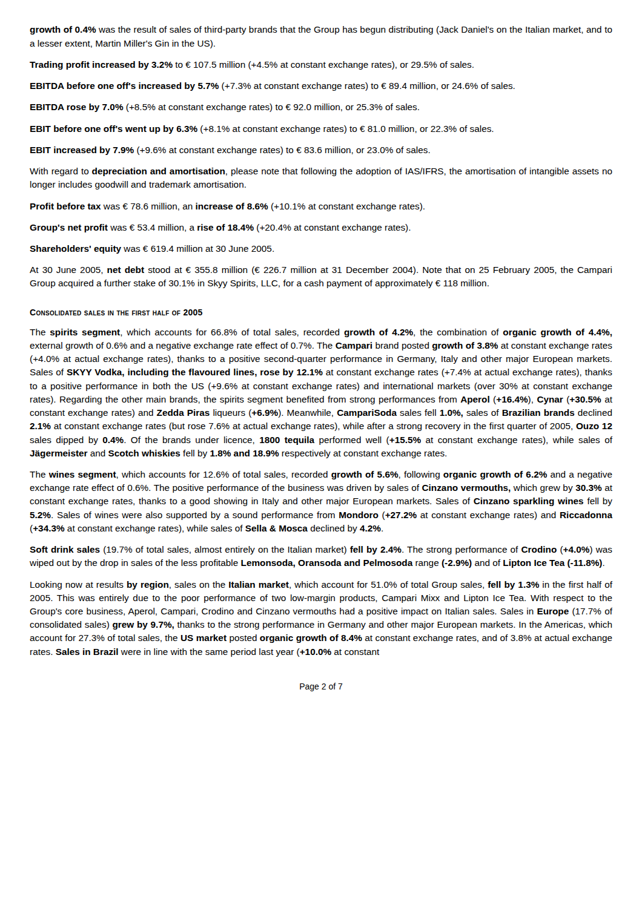growth of 0.4% was the result of sales of third-party brands that the Group has begun distributing (Jack Daniel's on the Italian market, and to a lesser extent, Martin Miller's Gin in the US).
Trading profit increased by 3.2% to € 107.5 million (+4.5% at constant exchange rates), or 29.5% of sales.
EBITDA before one off's increased by 5.7% (+7.3% at constant exchange rates) to € 89.4 million, or 24.6% of sales.
EBITDA rose by 7.0% (+8.5% at constant exchange rates) to € 92.0 million, or 25.3% of sales.
EBIT before one off's went up by 6.3% (+8.1% at constant exchange rates) to € 81.0 million, or 22.3% of sales.
EBIT increased by 7.9% (+9.6% at constant exchange rates) to € 83.6 million, or 23.0% of sales.
With regard to depreciation and amortisation, please note that following the adoption of IAS/IFRS, the amortisation of intangible assets no longer includes goodwill and trademark amortisation.
Profit before tax was € 78.6 million, an increase of 8.6% (+10.1% at constant exchange rates).
Group's net profit was € 53.4 million, a rise of 18.4% (+20.4% at constant exchange rates).
Shareholders' equity was € 619.4 million at 30 June 2005.
At 30 June 2005, net debt stood at € 355.8 million (€ 226.7 million at 31 December 2004). Note that on 25 February 2005, the Campari Group acquired a further stake of 30.1% in Skyy Spirits, LLC, for a cash payment of approximately € 118 million.
Consolidated sales in the first half of 2005
The spirits segment, which accounts for 66.8% of total sales, recorded growth of 4.2%, the combination of organic growth of 4.4%, external growth of 0.6% and a negative exchange rate effect of 0.7%. The Campari brand posted growth of 3.8% at constant exchange rates (+4.0% at actual exchange rates), thanks to a positive second-quarter performance in Germany, Italy and other major European markets. Sales of SKYY Vodka, including the flavoured lines, rose by 12.1% at constant exchange rates (+7.4% at actual exchange rates), thanks to a positive performance in both the US (+9.6% at constant exchange rates) and international markets (over 30% at constant exchange rates). Regarding the other main brands, the spirits segment benefited from strong performances from Aperol (+16.4%), Cynar (+30.5% at constant exchange rates) and Zedda Piras liqueurs (+6.9%). Meanwhile, CampariSoda sales fell 1.0%, sales of Brazilian brands declined 2.1% at constant exchange rates (but rose 7.6% at actual exchange rates), while after a strong recovery in the first quarter of 2005, Ouzo 12 sales dipped by 0.4%. Of the brands under licence, 1800 tequila performed well (+15.5% at constant exchange rates), while sales of Jägermeister and Scotch whiskies fell by 1.8% and 18.9% respectively at constant exchange rates.
The wines segment, which accounts for 12.6% of total sales, recorded growth of 5.6%, following organic growth of 6.2% and a negative exchange rate effect of 0.6%. The positive performance of the business was driven by sales of Cinzano vermouths, which grew by 30.3% at constant exchange rates, thanks to a good showing in Italy and other major European markets. Sales of Cinzano sparkling wines fell by 5.2%. Sales of wines were also supported by a sound performance from Mondoro (+27.2% at constant exchange rates) and Riccadonna (+34.3% at constant exchange rates), while sales of Sella & Mosca declined by 4.2%.
Soft drink sales (19.7% of total sales, almost entirely on the Italian market) fell by 2.4%. The strong performance of Crodino (+4.0%) was wiped out by the drop in sales of the less profitable Lemonsoda, Oransoda and Pelmosoda range (-2.9%) and of Lipton Ice Tea (-11.8%).
Looking now at results by region, sales on the Italian market, which account for 51.0% of total Group sales, fell by 1.3% in the first half of 2005. This was entirely due to the poor performance of two low-margin products, Campari Mixx and Lipton Ice Tea. With respect to the Group's core business, Aperol, Campari, Crodino and Cinzano vermouths had a positive impact on Italian sales. Sales in Europe (17.7% of consolidated sales) grew by 9.7%, thanks to the strong performance in Germany and other major European markets. In the Americas, which account for 27.3% of total sales, the US market posted organic growth of 8.4% at constant exchange rates, and of 3.8% at actual exchange rates. Sales in Brazil were in line with the same period last year (+10.0% at constant
Page 2 of 7